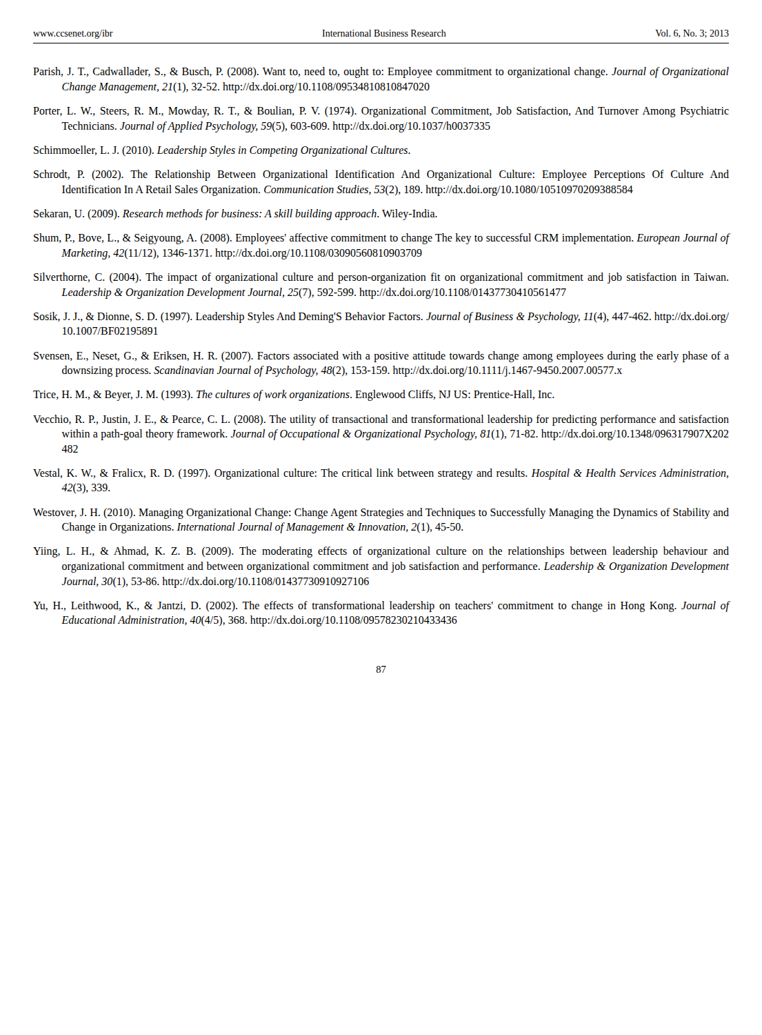www.ccsenet.org/ibr International Business Research Vol. 6, No. 3; 2013
Parish, J. T., Cadwallader, S., & Busch, P. (2008). Want to, need to, ought to: Employee commitment to organizational change. Journal of Organizational Change Management, 21(1), 32-52. http://dx.doi.org/10.1108/09534810810847020
Porter, L. W., Steers, R. M., Mowday, R. T., & Boulian, P. V. (1974). Organizational Commitment, Job Satisfaction, And Turnover Among Psychiatric Technicians. Journal of Applied Psychology, 59(5), 603-609. http://dx.doi.org/10.1037/h0037335
Schimmoeller, L. J. (2010). Leadership Styles in Competing Organizational Cultures.
Schrodt, P. (2002). The Relationship Between Organizational Identification And Organizational Culture: Employee Perceptions Of Culture And Identification In A Retail Sales Organization. Communication Studies, 53(2), 189. http://dx.doi.org/10.1080/10510970209388584
Sekaran, U. (2009). Research methods for business: A skill building approach. Wiley-India.
Shum, P., Bove, L., & Seigyoung, A. (2008). Employees' affective commitment to change The key to successful CRM implementation. European Journal of Marketing, 42(11/12), 1346-1371. http://dx.doi.org/10.1108/03090560810903709
Silverthorne, C. (2004). The impact of organizational culture and person-organization fit on organizational commitment and job satisfaction in Taiwan. Leadership & Organization Development Journal, 25(7), 592-599. http://dx.doi.org/10.1108/01437730410561477
Sosik, J. J., & Dionne, S. D. (1997). Leadership Styles And Deming'S Behavior Factors. Journal of Business & Psychology, 11(4), 447-462. http://dx.doi.org/10.1007/BF02195891
Svensen, E., Neset, G., & Eriksen, H. R. (2007). Factors associated with a positive attitude towards change among employees during the early phase of a downsizing process. Scandinavian Journal of Psychology, 48(2), 153-159. http://dx.doi.org/10.1111/j.1467-9450.2007.00577.x
Trice, H. M., & Beyer, J. M. (1993). The cultures of work organizations. Englewood Cliffs, NJ US: Prentice-Hall, Inc.
Vecchio, R. P., Justin, J. E., & Pearce, C. L. (2008). The utility of transactional and transformational leadership for predicting performance and satisfaction within a path-goal theory framework. Journal of Occupational & Organizational Psychology, 81(1), 71-82. http://dx.doi.org/10.1348/096317907X202482
Vestal, K. W., & Fralicx, R. D. (1997). Organizational culture: The critical link between strategy and results. Hospital & Health Services Administration, 42(3), 339.
Westover, J. H. (2010). Managing Organizational Change: Change Agent Strategies and Techniques to Successfully Managing the Dynamics of Stability and Change in Organizations. International Journal of Management & Innovation, 2(1), 45-50.
Yiing, L. H., & Ahmad, K. Z. B. (2009). The moderating effects of organizational culture on the relationships between leadership behaviour and organizational commitment and between organizational commitment and job satisfaction and performance. Leadership & Organization Development Journal, 30(1), 53-86. http://dx.doi.org/10.1108/01437730910927106
Yu, H., Leithwood, K., & Jantzi, D. (2002). The effects of transformational leadership on teachers' commitment to change in Hong Kong. Journal of Educational Administration, 40(4/5), 368. http://dx.doi.org/10.1108/09578230210433436
87